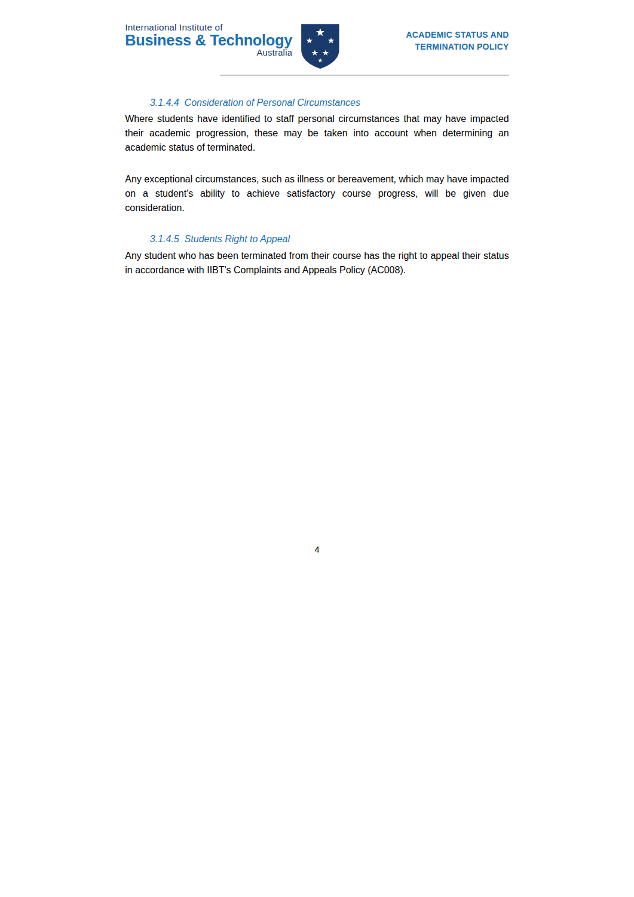International Institute of
Business & Technology
Australia
ACADEMIC STATUS AND
TERMINATION POLICY
3.1.4.4 Consideration of Personal Circumstances
Where students have identified to staff personal circumstances that may have impacted their academic progression, these may be taken into account when determining an academic status of terminated.
Any exceptional circumstances, such as illness or bereavement, which may have impacted on a student's ability to achieve satisfactory course progress, will be given due consideration.
3.1.4.5 Students Right to Appeal
Any student who has been terminated from their course has the right to appeal their status in accordance with IIBT's Complaints and Appeals Policy (AC008).
4